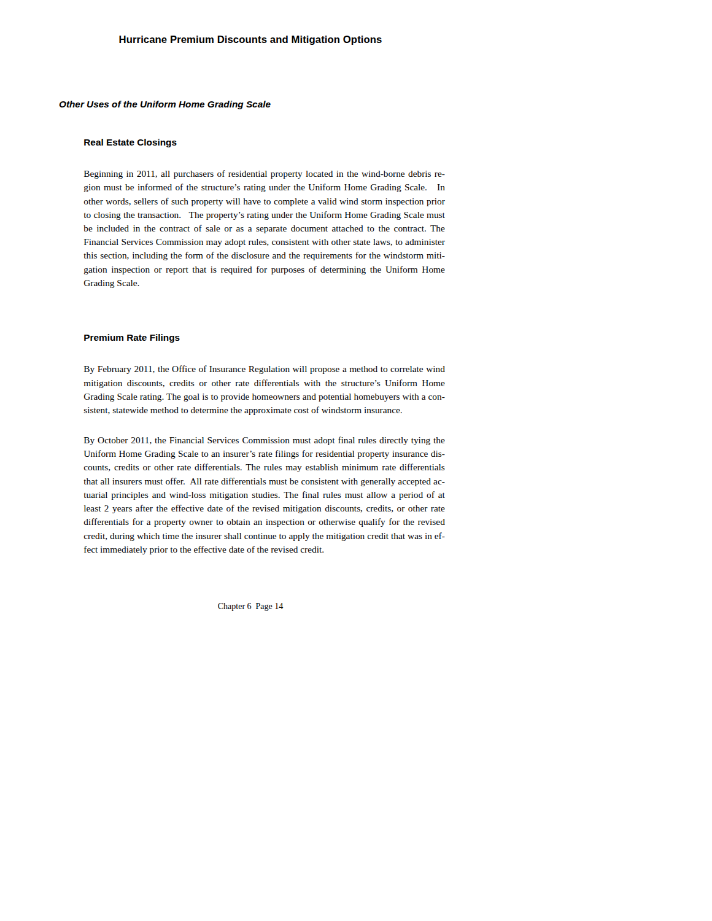Hurricane Premium Discounts and Mitigation Options
Other Uses of the Uniform Home Grading Scale
Real Estate Closings
Beginning in 2011, all purchasers of residential property located in the wind-borne debris region must be informed of the structure’s rating under the Uniform Home Grading Scale. In other words, sellers of such property will have to complete a valid wind storm inspection prior to closing the transaction. The property’s rating under the Uniform Home Grading Scale must be included in the contract of sale or as a separate document attached to the contract. The Financial Services Commission may adopt rules, consistent with other state laws, to administer this section, including the form of the disclosure and the requirements for the windstorm mitigation inspection or report that is required for purposes of determining the Uniform Home Grading Scale.
Premium Rate Filings
By February 2011, the Office of Insurance Regulation will propose a method to correlate wind mitigation discounts, credits or other rate differentials with the structure’s Uniform Home Grading Scale rating. The goal is to provide homeowners and potential homebuyers with a consistent, statewide method to determine the approximate cost of windstorm insurance.
By October 2011, the Financial Services Commission must adopt final rules directly tying the Uniform Home Grading Scale to an insurer’s rate filings for residential property insurance discounts, credits or other rate differentials. The rules may establish minimum rate differentials that all insurers must offer. All rate differentials must be consistent with generally accepted actuarial principles and wind-loss mitigation studies. The final rules must allow a period of at least 2 years after the effective date of the revised mitigation discounts, credits, or other rate differentials for a property owner to obtain an inspection or otherwise qualify for the revised credit, during which time the insurer shall continue to apply the mitigation credit that was in effect immediately prior to the effective date of the revised credit.
Chapter 6 Page 14